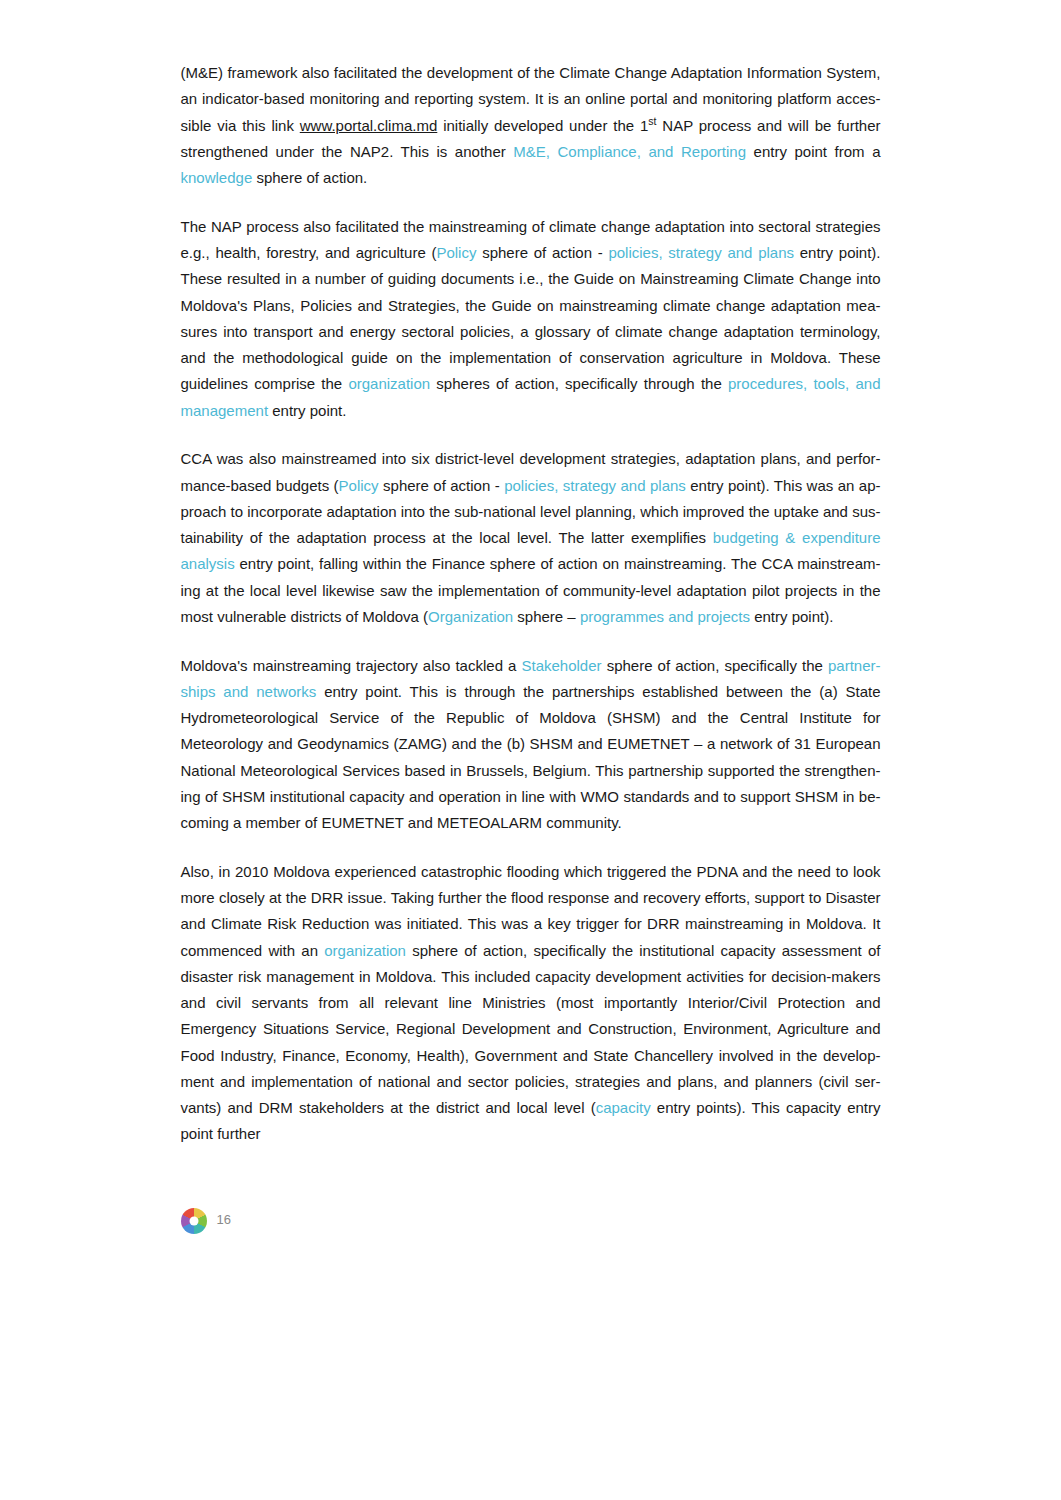(M&E) framework also facilitated the development of the Climate Change Adaptation Information System, an indicator-based monitoring and reporting system. It is an online portal and monitoring platform accessible via this link www.portal.clima.md initially developed under the 1st NAP process and will be further strengthened under the NAP2. This is another M&E, Compliance, and Reporting entry point from a knowledge sphere of action.
The NAP process also facilitated the mainstreaming of climate change adaptation into sectoral strategies e.g., health, forestry, and agriculture (Policy sphere of action - policies, strategy and plans entry point). These resulted in a number of guiding documents i.e., the Guide on Mainstreaming Climate Change into Moldova's Plans, Policies and Strategies, the Guide on mainstreaming climate change adaptation measures into transport and energy sectoral policies, a glossary of climate change adaptation terminology, and the methodological guide on the implementation of conservation agriculture in Moldova. These guidelines comprise the organization spheres of action, specifically through the procedures, tools, and management entry point.
CCA was also mainstreamed into six district-level development strategies, adaptation plans, and performance-based budgets (Policy sphere of action - policies, strategy and plans entry point). This was an approach to incorporate adaptation into the sub-national level planning, which improved the uptake and sustainability of the adaptation process at the local level. The latter exemplifies budgeting & expenditure analysis entry point, falling within the Finance sphere of action on mainstreaming. The CCA mainstreaming at the local level likewise saw the implementation of community-level adaptation pilot projects in the most vulnerable districts of Moldova (Organization sphere – programmes and projects entry point).
Moldova's mainstreaming trajectory also tackled a Stakeholder sphere of action, specifically the partnerships and networks entry point. This is through the partnerships established between the (a) State Hydrometeorological Service of the Republic of Moldova (SHSM) and the Central Institute for Meteorology and Geodynamics (ZAMG) and the (b) SHSM and EUMETNET – a network of 31 European National Meteorological Services based in Brussels, Belgium. This partnership supported the strengthening of SHSM institutional capacity and operation in line with WMO standards and to support SHSM in becoming a member of EUMETNET and METEOALARM community.
Also, in 2010 Moldova experienced catastrophic flooding which triggered the PDNA and the need to look more closely at the DRR issue. Taking further the flood response and recovery efforts, support to Disaster and Climate Risk Reduction was initiated. This was a key trigger for DRR mainstreaming in Moldova. It commenced with an organization sphere of action, specifically the institutional capacity assessment of disaster risk management in Moldova. This included capacity development activities for decision-makers and civil servants from all relevant line Ministries (most importantly Interior/Civil Protection and Emergency Situations Service, Regional Development and Construction, Environment, Agriculture and Food Industry, Finance, Economy, Health), Government and State Chancellery involved in the development and implementation of national and sector policies, strategies and plans, and planners (civil servants) and DRM stakeholders at the district and local level (capacity entry points). This capacity entry point further
16